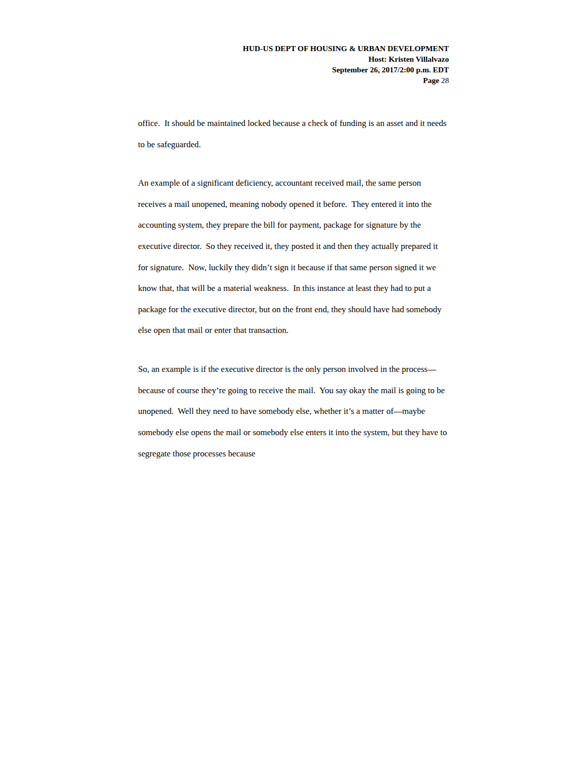HUD-US DEPT OF HOUSING & URBAN DEVELOPMENT Host: Kristen Villalvazo September 26, 2017/2:00 p.m. EDT Page 28
office. It should be maintained locked because a check of funding is an asset and it needs to be safeguarded.
An example of a significant deficiency, accountant received mail, the same person receives a mail unopened, meaning nobody opened it before. They entered it into the accounting system, they prepare the bill for payment, package for signature by the executive director. So they received it, they posted it and then they actually prepared it for signature. Now, luckily they didn’t sign it because if that same person signed it we know that, that will be a material weakness. In this instance at least they had to put a package for the executive director, but on the front end, they should have had somebody else open that mail or enter that transaction.
So, an example is if the executive director is the only person involved in the process—because of course they’re going to receive the mail. You say okay the mail is going to be unopened. Well they need to have somebody else, whether it’s a matter of—maybe somebody else opens the mail or somebody else enters it into the system, but they have to segregate those processes because